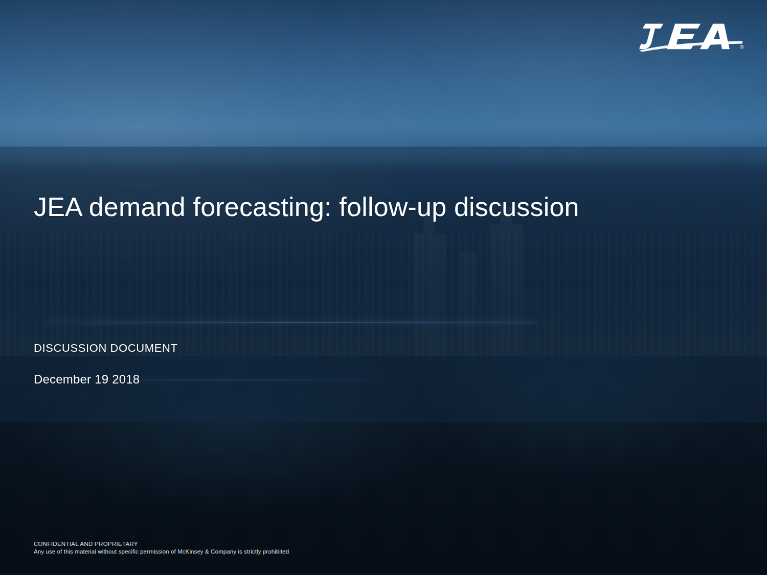®
JEA demand forecasting: follow-up discussion
DISCUSSION DOCUMENT
December 19 2018
CONFIDENTIAL AND PROPRIETARY
Any use of this material without specific permission of McKinsey & Company is strictly prohibited